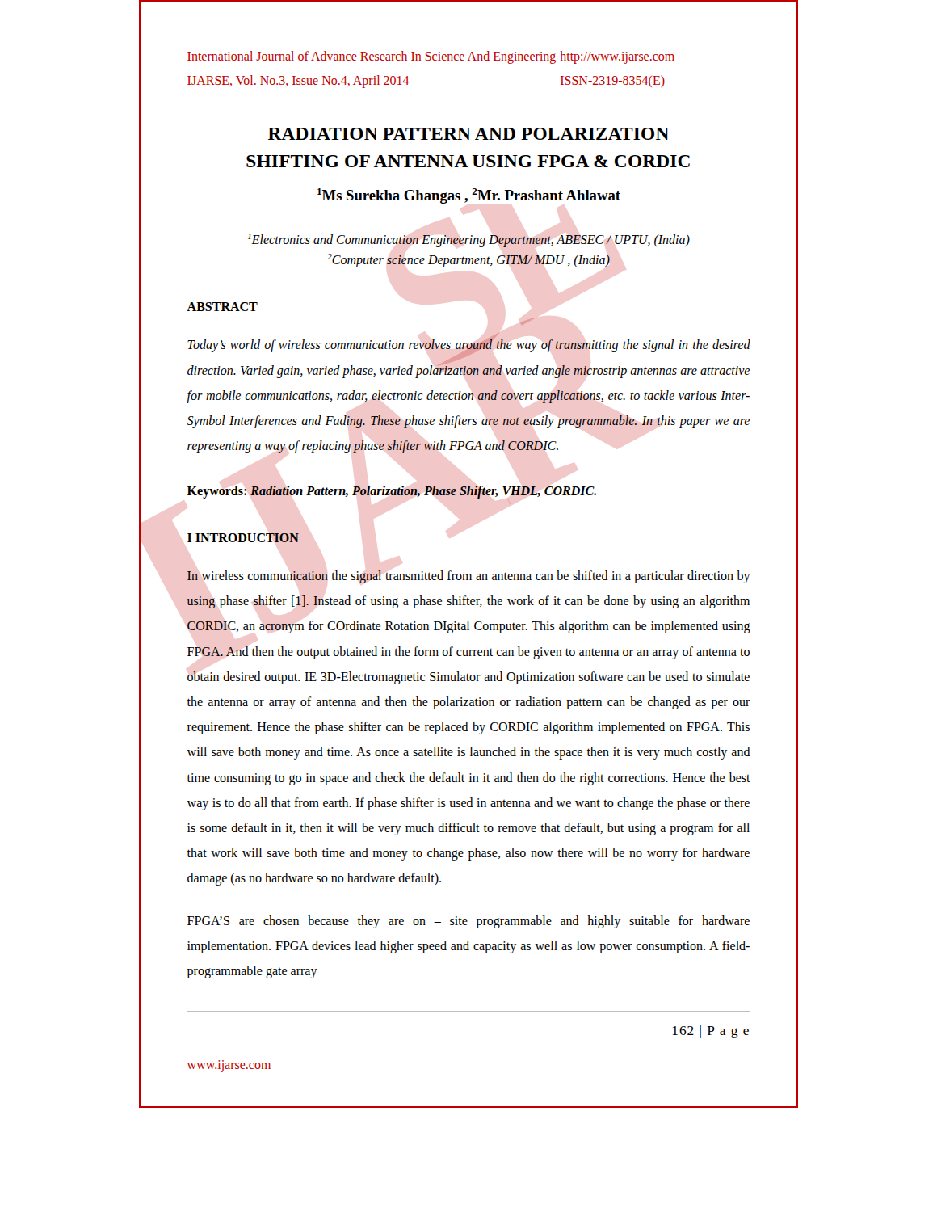SE IJAR
International Journal of Advance Research In Science And Engineering
http://www.ijarse.com
IJARSE, Vol. No.3, Issue No.4, April 2014
ISSN-2319-8354(E)
RADIATION PATTERN AND POLARIZATION
SHIFTING OF ANTENNA USING FPGA & CORDIC
1Ms Surekha Ghangas , 2Mr. Prashant Ahlawat
1Electronics and Communication Engineering Department, ABESEC / UPTU, (India)
2Computer science Department, GITM/ MDU , (India)
ABSTRACT
Today’s world of wireless communication revolves around the way of transmitting the signal in the desired direction. Varied gain, varied phase, varied polarization and varied angle microstrip antennas are attractive for mobile communications, radar, electronic detection and covert applications, etc. to tackle various Inter-Symbol Interferences and Fading. These phase shifters are not easily programmable. In this paper we are representing a way of replacing phase shifter with FPGA and CORDIC.
Keywords: Radiation Pattern, Polarization, Phase Shifter, VHDL, CORDIC.
I INTRODUCTION
In wireless communication the signal transmitted from an antenna can be shifted in a particular direction by using phase shifter [1]. Instead of using a phase shifter, the work of it can be done by using an algorithm CORDIC, an acronym for COrdinate Rotation DIgital Computer. This algorithm can be implemented using FPGA. And then the output obtained in the form of current can be given to antenna or an array of antenna to obtain desired output. IE 3D-Electromagnetic Simulator and Optimization software can be used to simulate the antenna or array of antenna and then the polarization or radiation pattern can be changed as per our requirement. Hence the phase shifter can be replaced by CORDIC algorithm implemented on FPGA. This will save both money and time. As once a satellite is launched in the space then it is very much costly and time consuming to go in space and check the default in it and then do the right corrections. Hence the best way is to do all that from earth. If phase shifter is used in antenna and we want to change the phase or there is some default in it, then it will be very much difficult to remove that default, but using a program for all that work will save both time and money to change phase, also now there will be no worry for hardware damage (as no hardware so no hardware default).
FPGA’S are chosen because they are on – site programmable and highly suitable for hardware implementation. FPGA devices lead higher speed and capacity as well as low power consumption. A field-programmable gate array
162 | P a g e
www.ijarse.com